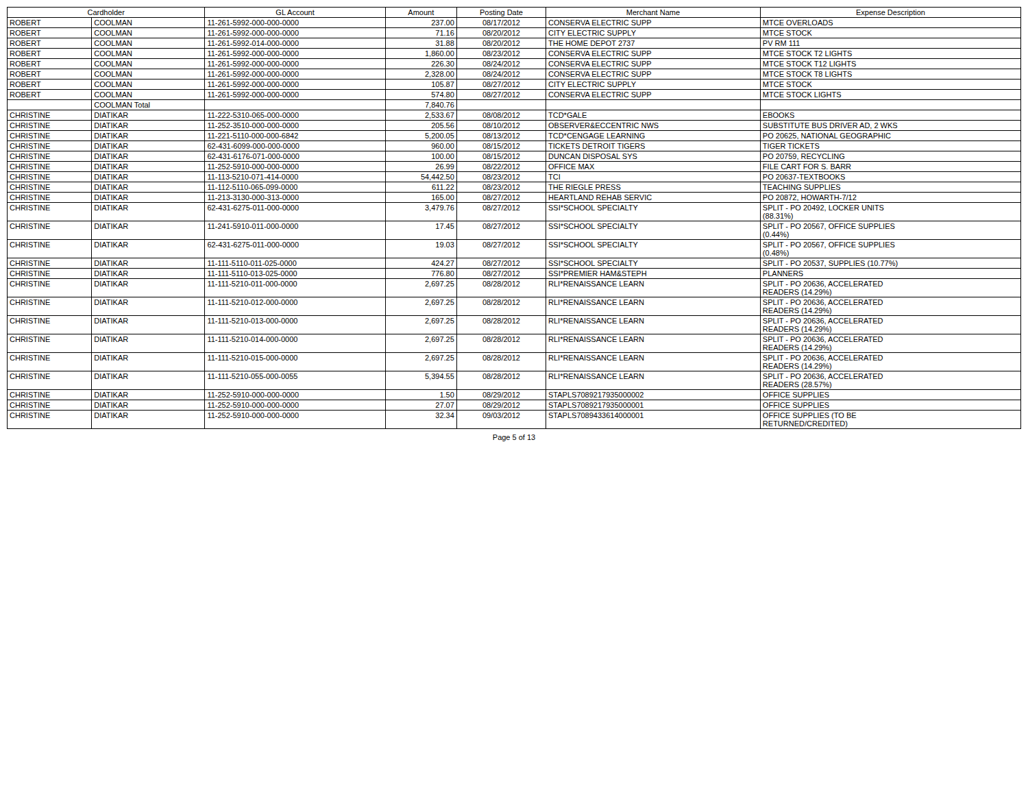| Cardholder | GL Account | Amount | Posting Date | Merchant Name | Expense Description |
| --- | --- | --- | --- | --- | --- |
| ROBERT | COOLMAN | 11-261-5992-000-000-0000 | 237.00 | 08/17/2012 | CONSERVA ELECTRIC SUPP | MTCE OVERLOADS |
| ROBERT | COOLMAN | 11-261-5992-000-000-0000 | 71.16 | 08/20/2012 | CITY ELECTRIC SUPPLY | MTCE STOCK |
| ROBERT | COOLMAN | 11-261-5992-014-000-0000 | 31.88 | 08/20/2012 | THE HOME DEPOT 2737 | PV RM 111 |
| ROBERT | COOLMAN | 11-261-5992-000-000-0000 | 1,860.00 | 08/23/2012 | CONSERVA ELECTRIC SUPP | MTCE STOCK T2 LIGHTS |
| ROBERT | COOLMAN | 11-261-5992-000-000-0000 | 226.30 | 08/24/2012 | CONSERVA ELECTRIC SUPP | MTCE STOCK T12 LIGHTS |
| ROBERT | COOLMAN | 11-261-5992-000-000-0000 | 2,328.00 | 08/24/2012 | CONSERVA ELECTRIC SUPP | MTCE STOCK T8 LIGHTS |
| ROBERT | COOLMAN | 11-261-5992-000-000-0000 | 105.87 | 08/27/2012 | CITY ELECTRIC SUPPLY | MTCE STOCK |
| ROBERT | COOLMAN | 11-261-5992-000-000-0000 | 574.80 | 08/27/2012 | CONSERVA ELECTRIC SUPP | MTCE STOCK LIGHTS |
| | COOLMAN Total | | 7,840.76 | | | |
| CHRISTINE | DIATIKAR | 11-222-5310-065-000-0000 | 2,533.67 | 08/08/2012 | TCD*GALE | EBOOKS |
| CHRISTINE | DIATIKAR | 11-252-3510-000-000-0000 | 205.56 | 08/10/2012 | OBSERVER&ECCENTRIC NWS | SUBSTITUTE BUS DRIVER AD, 2 WKS |
| CHRISTINE | DIATIKAR | 11-221-5110-000-000-6842 | 5,200.05 | 08/13/2012 | TCD*CENGAGE LEARNING | PO 20625, NATIONAL GEOGRAPHIC |
| CHRISTINE | DIATIKAR | 62-431-6099-000-000-0000 | 960.00 | 08/15/2012 | TICKETS DETROIT TIGERS | TIGER TICKETS |
| CHRISTINE | DIATIKAR | 62-431-6176-071-000-0000 | 100.00 | 08/15/2012 | DUNCAN DISPOSAL SYS | PO 20759, RECYCLING |
| CHRISTINE | DIATIKAR | 11-252-5910-000-000-0000 | 26.99 | 08/22/2012 | OFFICE MAX | FILE CART FOR S. BARR |
| CHRISTINE | DIATIKAR | 11-113-5210-071-414-0000 | 54,442.50 | 08/23/2012 | TCI | PO 20637-TEXTBOOKS |
| CHRISTINE | DIATIKAR | 11-112-5110-065-099-0000 | 611.22 | 08/23/2012 | THE RIEGLE PRESS | TEACHING SUPPLIES |
| CHRISTINE | DIATIKAR | 11-213-3130-000-313-0000 | 165.00 | 08/27/2012 | HEARTLAND REHAB SERVIC | PO 20872, HOWARTH-7/12 |
| CHRISTINE | DIATIKAR | 62-431-6275-011-000-0000 | 3,479.76 | 08/27/2012 | SSI*SCHOOL SPECIALTY | SPLIT - PO 20492, LOCKER UNITS (88.31%) |
| CHRISTINE | DIATIKAR | 11-241-5910-011-000-0000 | 17.45 | 08/27/2012 | SSI*SCHOOL SPECIALTY | SPLIT - PO 20567, OFFICE SUPPLIES (0.44%) |
| CHRISTINE | DIATIKAR | 62-431-6275-011-000-0000 | 19.03 | 08/27/2012 | SSI*SCHOOL SPECIALTY | SPLIT - PO 20567, OFFICE SUPPLIES (0.48%) |
| CHRISTINE | DIATIKAR | 11-111-5110-011-025-0000 | 424.27 | 08/27/2012 | SSI*SCHOOL SPECIALTY | SPLIT - PO 20537, SUPPLIES (10.77%) |
| CHRISTINE | DIATIKAR | 11-111-5110-013-025-0000 | 776.80 | 08/27/2012 | SSI*PREMIER HAM&STEPH | PLANNERS |
| CHRISTINE | DIATIKAR | 11-111-5210-011-000-0000 | 2,697.25 | 08/28/2012 | RLI*RENAISSANCE LEARN | SPLIT - PO 20636, ACCELERATED READERS (14.29%) |
| CHRISTINE | DIATIKAR | 11-111-5210-012-000-0000 | 2,697.25 | 08/28/2012 | RLI*RENAISSANCE LEARN | SPLIT - PO 20636, ACCELERATED READERS (14.29%) |
| CHRISTINE | DIATIKAR | 11-111-5210-013-000-0000 | 2,697.25 | 08/28/2012 | RLI*RENAISSANCE LEARN | SPLIT - PO 20636, ACCELERATED READERS (14.29%) |
| CHRISTINE | DIATIKAR | 11-111-5210-014-000-0000 | 2,697.25 | 08/28/2012 | RLI*RENAISSANCE LEARN | SPLIT - PO 20636, ACCELERATED READERS (14.29%) |
| CHRISTINE | DIATIKAR | 11-111-5210-015-000-0000 | 2,697.25 | 08/28/2012 | RLI*RENAISSANCE LEARN | SPLIT - PO 20636, ACCELERATED READERS (14.29%) |
| CHRISTINE | DIATIKAR | 11-111-5210-055-000-0055 | 5,394.55 | 08/28/2012 | RLI*RENAISSANCE LEARN | SPLIT - PO 20636, ACCELERATED READERS (28.57%) |
| CHRISTINE | DIATIKAR | 11-252-5910-000-000-0000 | 1.50 | 08/29/2012 | STAPLS7089217935000002 | OFFICE SUPPLIES |
| CHRISTINE | DIATIKAR | 11-252-5910-000-000-0000 | 27.07 | 08/29/2012 | STAPLS7089217935000001 | OFFICE SUPPLIES |
| CHRISTINE | DIATIKAR | 11-252-5910-000-000-0000 | 32.34 | 09/03/2012 | STAPLS7089433614000001 | OFFICE SUPPLIES (TO BE RETURNED/CREDITED) |
Page 5 of 13